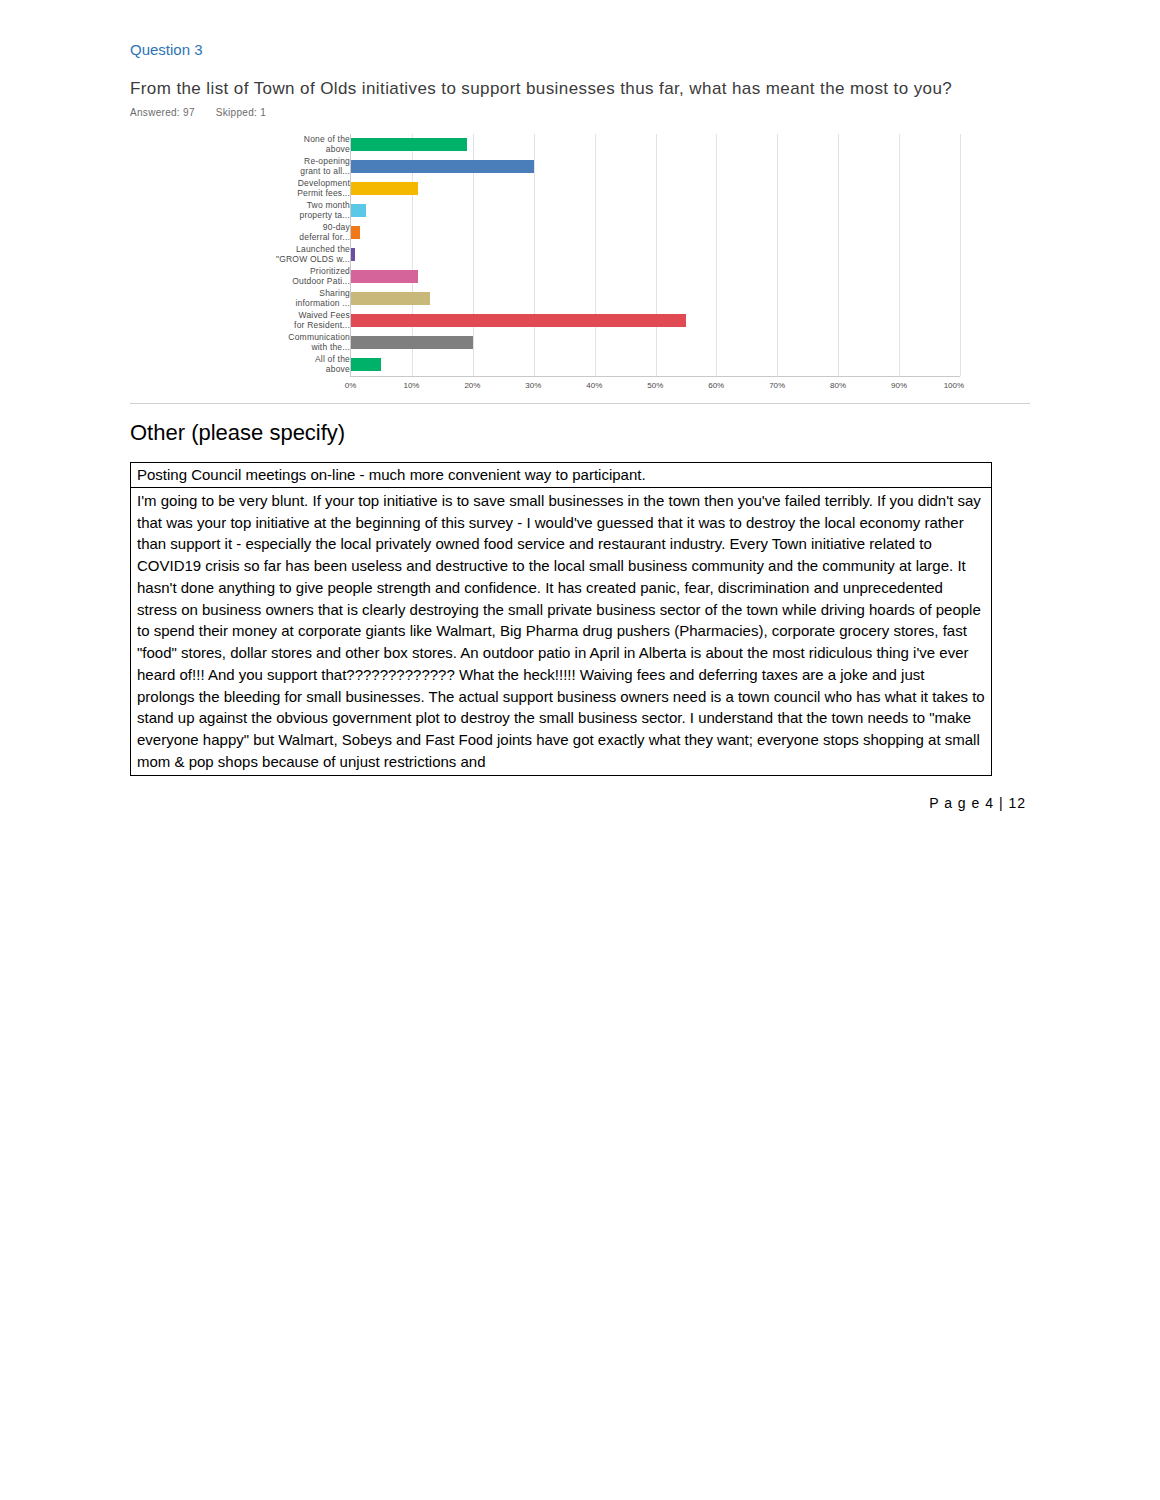Question 3
From the list of Town of Olds initiatives to support businesses thus far, what has meant the most to you?
Answered: 97 Skipped: 1
| None of the above | |
| Re-opening grant to all... | |
| Development Permit fees... | |
| Two month property ta... | |
| 90-day deferral for... | |
| Launched the "GROW OLDS w... | |
| Prioritized Outdoor Pati... | |
| Sharing information ... | |
| Waived Fees for Resident... | |
| Communication with the... | |
| All of the above | |
| | 0% 10% 20% 30% 40% 50% 60% 70% 80% 90% 100% |
Other (please specify)
Posting Council meetings on-line - much more convenient way to participant.
I'm going to be very blunt. If your top initiative is to save small businesses in the town then you've failed terribly. If you didn't say that was your top initiative at the beginning of this survey - I would've guessed that it was to destroy the local economy rather than support it - especially the local privately owned food service and restaurant industry. Every Town initiative related to COVID19 crisis so far has been useless and destructive to the local small business community and the community at large. It hasn't done anything to give people strength and confidence. It has created panic, fear, discrimination and unprecedented stress on business owners that is clearly destroying the small private business sector of the town while driving hoards of people to spend their money at corporate giants like Walmart, Big Pharma drug pushers (Pharmacies), corporate grocery stores, fast "food" stores, dollar stores and other box stores. An outdoor patio in April in Alberta is about the most ridiculous thing i've ever heard of!!! And you support that????????????? What the heck!!!!! Waiving fees and deferring taxes are a joke and just prolongs the bleeding for small businesses. The actual support business owners need is a town council who has what it takes to stand up against the obvious government plot to destroy the small business sector. I understand that the town needs to "make everyone happy" but Walmart, Sobeys and Fast Food joints have got exactly what they want; everyone stops shopping at small mom & pop shops because of unjust restrictions and
P a g e 4 | 12